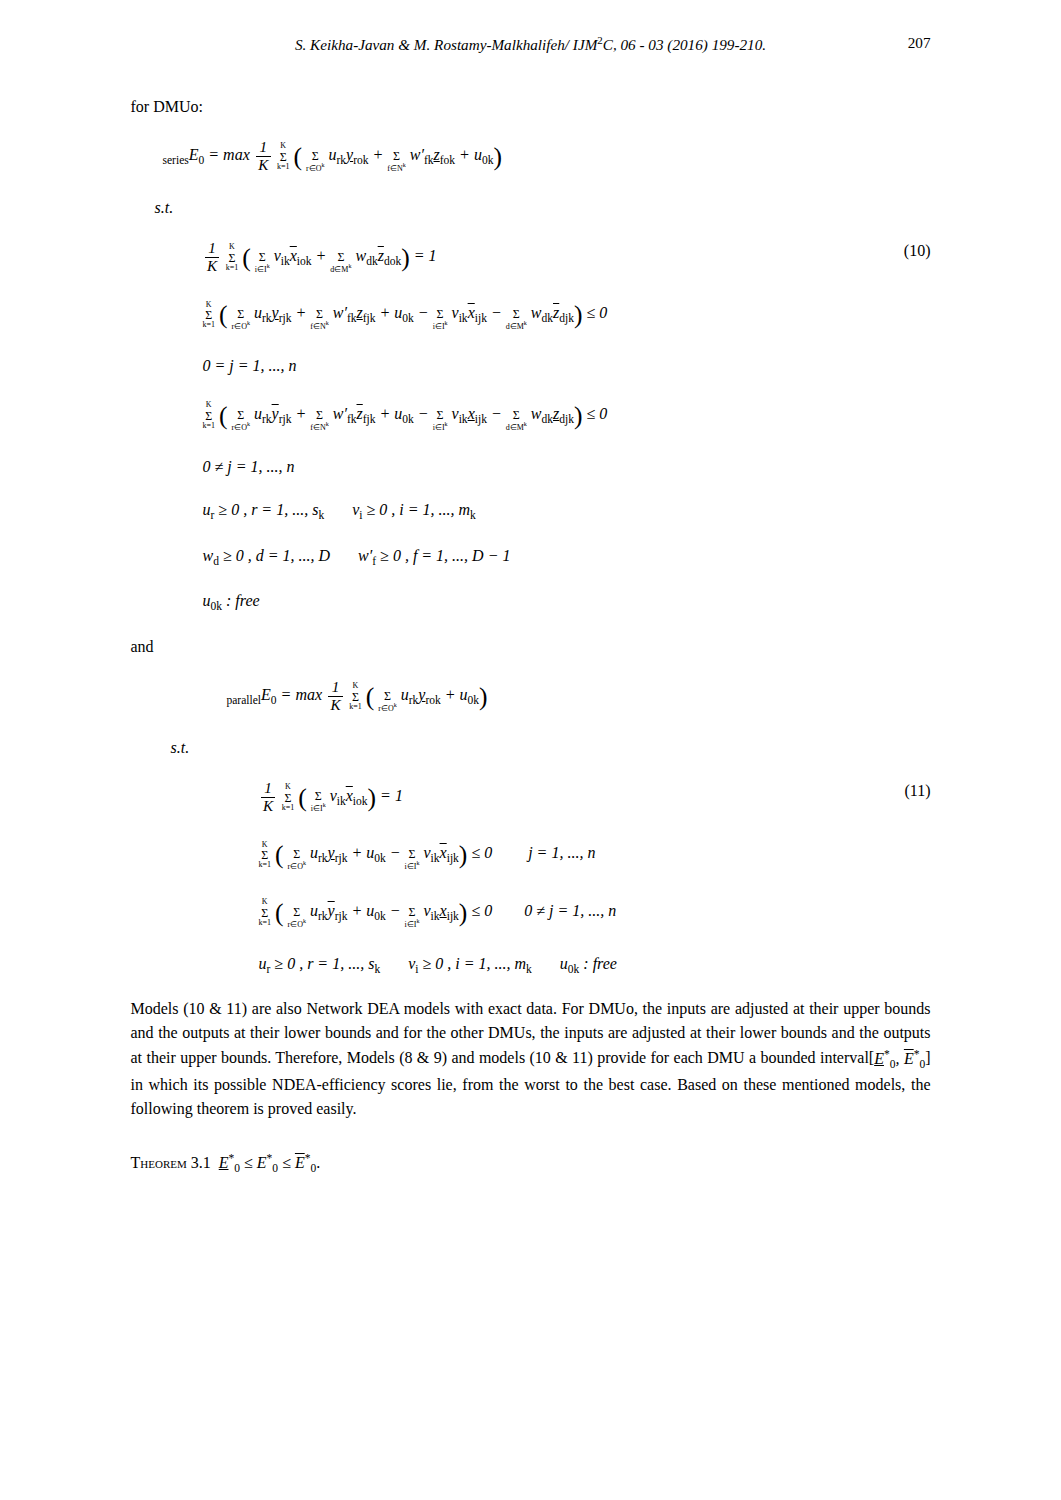S. Keikha-Javan & M. Rostamy-Malkhalifeh/ IJM2C, 06 - 03 (2016) 199-210. 207
for DMUo:
seriesE0 = max 1 K K
Σ
k=1 (
Σ
r∈Ok urkyrok +
Σ
f∈Nk w′fkzfok + u0k)
s.t.
(10)
1 K K
Σ
k=1 (
Σ
i∈Ik vikxiok +
Σ
d∈Mk wdkzdok) = 1
K
Σ
k=1 (
Σ
r∈Ok urkyrjk +
Σ
f∈Nk w′fkzfjk + u0k −
Σ
i∈Ik vikxijk −
Σ
d∈Mk wdkzdjk) ≤ 0
0 = j = 1, ..., n
K
Σ
k=1 (
Σ
r∈Ok urkyrjk +
Σ
f∈Nk w′fkzfjk + u0k −
Σ
i∈Ik vikxijk −
Σ
d∈Mk wdkzdjk) ≤ 0
0 ≠ j = 1, ..., n
ur ≥ 0 , r = 1, ..., sk vi ≥ 0 , i = 1, ..., mk
wd ≥ 0 , d = 1, ..., D w′f ≥ 0 , f = 1, ..., D − 1
u0k : free
and
parallelE0 = max 1 K K
Σ
k=1 (
Σ
r∈Ok urkyrok + u0k)
s.t.
(11)
1 K K
Σ
k=1 (
Σ
i∈Ik vikxiok) = 1
K
Σ
k=1 (
Σ
r∈Ok urkyrjk + u0k −
Σ
i∈Ik vikxijk) ≤ 0 j = 1, ..., n
K
Σ
k=1 (
Σ
r∈Ok urkyrjk + u0k −
Σ
i∈Ik vikxijk) ≤ 0 0 ≠ j = 1, ..., n
ur ≥ 0 , r = 1, ..., sk vi ≥ 0 , i = 1, ..., mk u0k : free
Models (10 & 11) are also Network DEA models with exact data. For DMUo, the inputs are adjusted at their upper bounds and the outputs at their lower bounds and for the other DMUs, the inputs are adjusted at their lower bounds and the outputs at their upper bounds. Therefore, Models (8 & 9) and models (10 & 11) provide for each DMU a bounded interval[E*0, E*0] in which its possible NDEA-efficiency scores lie, from the worst to the best case. Based on these mentioned models, the following theorem is proved easily.
Theorem 3.1 E*0 ≤ E*0 ≤ E*0.